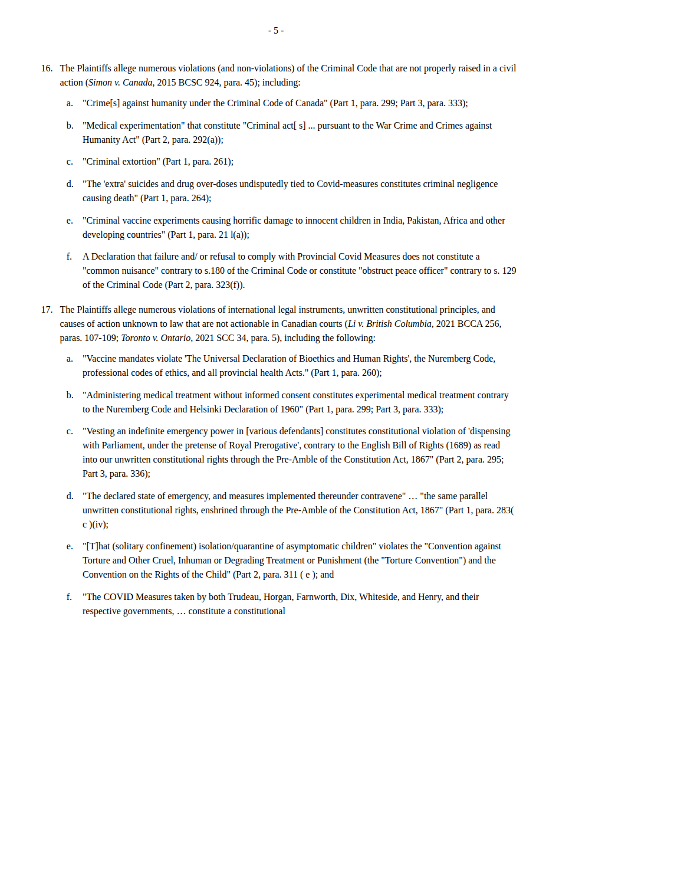- 5 -
The Plaintiffs allege numerous violations (and non-violations) of the Criminal Code that are not properly raised in a civil action (Simon v. Canada, 2015 BCSC 924, para. 45); including:
"Crime[s] against humanity under the Criminal Code of Canada" (Part 1, para. 299; Part 3, para. 333);
"Medical experimentation" that constitute "Criminal act[ s] ... pursuant to the War Crime and Crimes against Humanity Act" (Part 2, para. 292(a));
"Criminal extortion" (Part 1, para. 261);
"The 'extra' suicides and drug over-doses undisputedly tied to Covid-measures constitutes criminal negligence causing death" (Part 1, para. 264);
"Criminal vaccine experiments causing horrific damage to innocent children in India, Pakistan, Africa and other developing countries" (Part 1, para. 21 l(a));
A Declaration that failure and/ or refusal to comply with Provincial Covid Measures does not constitute a "common nuisance" contrary to s.180 of the Criminal Code or constitute "obstruct peace officer" contrary to s. 129 of the Criminal Code (Part 2, para. 323(f)).
The Plaintiffs allege numerous violations of international legal instruments, unwritten constitutional principles, and causes of action unknown to law that are not actionable in Canadian courts (Li v. British Columbia, 2021 BCCA 256, paras. 107-109; Toronto v. Ontario, 2021 SCC 34, para. 5), including the following:
"Vaccine mandates violate 'The Universal Declaration of Bioethics and Human Rights', the Nuremberg Code, professional codes of ethics, and all provincial health Acts." (Part 1, para. 260);
"Administering medical treatment without informed consent constitutes experimental medical treatment contrary to the Nuremberg Code and Helsinki Declaration of 1960" (Part 1, para. 299; Part 3, para. 333);
"Vesting an indefinite emergency power in [various defendants] constitutes constitutional violation of 'dispensing with Parliament, under the pretense of Royal Prerogative', contrary to the English Bill of Rights (1689) as read into our unwritten constitutional rights through the Pre-Amble of the Constitution Act, 1867" (Part 2, para. 295; Part 3, para. 336);
"The declared state of emergency, and measures implemented thereunder contravene" … "the same parallel unwritten constitutional rights, enshrined through the Pre-Amble of the Constitution Act, 1867" (Part 1, para. 283( c )(iv);
"[T]hat (solitary confinement) isolation/quarantine of asymptomatic children" violates the "Convention against Torture and Other Cruel, Inhuman or Degrading Treatment or Punishment (the "Torture Convention") and the Convention on the Rights of the Child" (Part 2, para. 311 ( e ); and
"The COVID Measures taken by both Trudeau, Horgan, Farnworth, Dix, Whiteside, and Henry, and their respective governments, … constitute a constitutional